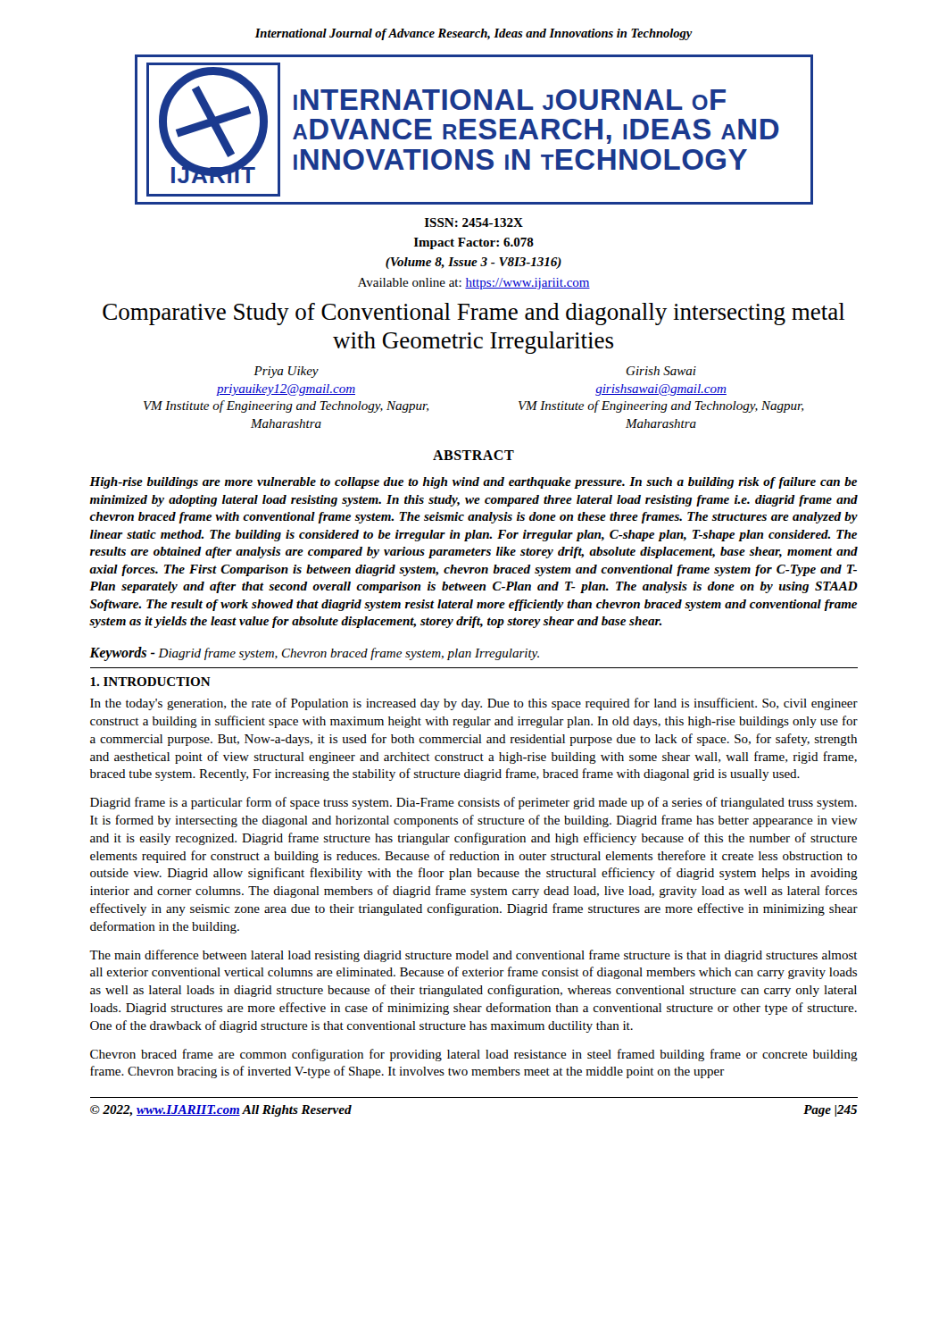International Journal of Advance Research, Ideas and Innovations in Technology
IJARIIT
INTERNATIONAL JOURNAL OF
ADVANCE RESEARCH, IDEAS AND
INNOVATIONS IN TECHNOLOGY
ISSN: 2454-132X
Impact Factor: 6.078
(Volume 8, Issue 3 - V8I3-1316)
Available online at: https://www.ijariit.com
Comparative Study of Conventional Frame and diagonally intersecting metal with Geometric Irregularities
Priya Uikey
priyauikey12@gmail.com
VM Institute of Engineering and Technology, Nagpur, Maharashtra
Girish Sawai
girishsawai@gmail.com
VM Institute of Engineering and Technology, Nagpur, Maharashtra
ABSTRACT
High-rise buildings are more vulnerable to collapse due to high wind and earthquake pressure. In such a building risk of failure can be minimized by adopting lateral load resisting system. In this study, we compared three lateral load resisting frame i.e. diagrid frame and chevron braced frame with conventional frame system. The seismic analysis is done on these three frames. The structures are analyzed by linear static method. The building is considered to be irregular in plan. For irregular plan, C-shape plan, T-shape plan considered. The results are obtained after analysis are compared by various parameters like storey drift, absolute displacement, base shear, moment and axial forces. The First Comparison is between diagrid system, chevron braced system and conventional frame system for C-Type and T-Plan separately and after that second overall comparison is between C-Plan and T- plan. The analysis is done on by using STAAD Software. The result of work showed that diagrid system resist lateral more efficiently than chevron braced system and conventional frame system as it yields the least value for absolute displacement, storey drift, top storey shear and base shear.
Keywords - Diagrid frame system, Chevron braced frame system, plan Irregularity.
1. INTRODUCTION
In the today's generation, the rate of Population is increased day by day. Due to this space required for land is insufficient. So, civil engineer construct a building in sufficient space with maximum height with regular and irregular plan. In old days, this high-rise buildings only use for a commercial purpose. But, Now-a-days, it is used for both commercial and residential purpose due to lack of space. So, for safety, strength and aesthetical point of view structural engineer and architect construct a high-rise building with some shear wall, wall frame, rigid frame, braced tube system. Recently, For increasing the stability of structure diagrid frame, braced frame with diagonal grid is usually used.
Diagrid frame is a particular form of space truss system. Dia-Frame consists of perimeter grid made up of a series of triangulated truss system. It is formed by intersecting the diagonal and horizontal components of structure of the building. Diagrid frame has better appearance in view and it is easily recognized. Diagrid frame structure has triangular configuration and high efficiency because of this the number of structure elements required for construct a building is reduces. Because of reduction in outer structural elements therefore it create less obstruction to outside view. Diagrid allow significant flexibility with the floor plan because the structural efficiency of diagrid system helps in avoiding interior and corner columns. The diagonal members of diagrid frame system carry dead load, live load, gravity load as well as lateral forces effectively in any seismic zone area due to their triangulated configuration. Diagrid frame structures are more effective in minimizing shear deformation in the building.
The main difference between lateral load resisting diagrid structure model and conventional frame structure is that in diagrid structures almost all exterior conventional vertical columns are eliminated. Because of exterior frame consist of diagonal members which can carry gravity loads as well as lateral loads in diagrid structure because of their triangulated configuration, whereas conventional structure can carry only lateral loads. Diagrid structures are more effective in case of minimizing shear deformation than a conventional structure or other type of structure. One of the drawback of diagrid structure is that conventional structure has maximum ductility than it.
Chevron braced frame are common configuration for providing lateral load resistance in steel framed building frame or concrete building frame. Chevron bracing is of inverted V-type of Shape. It involves two members meet at the middle point on the upper
© 2022, www.IJARIIT.com All Rights Reserved
Page |245